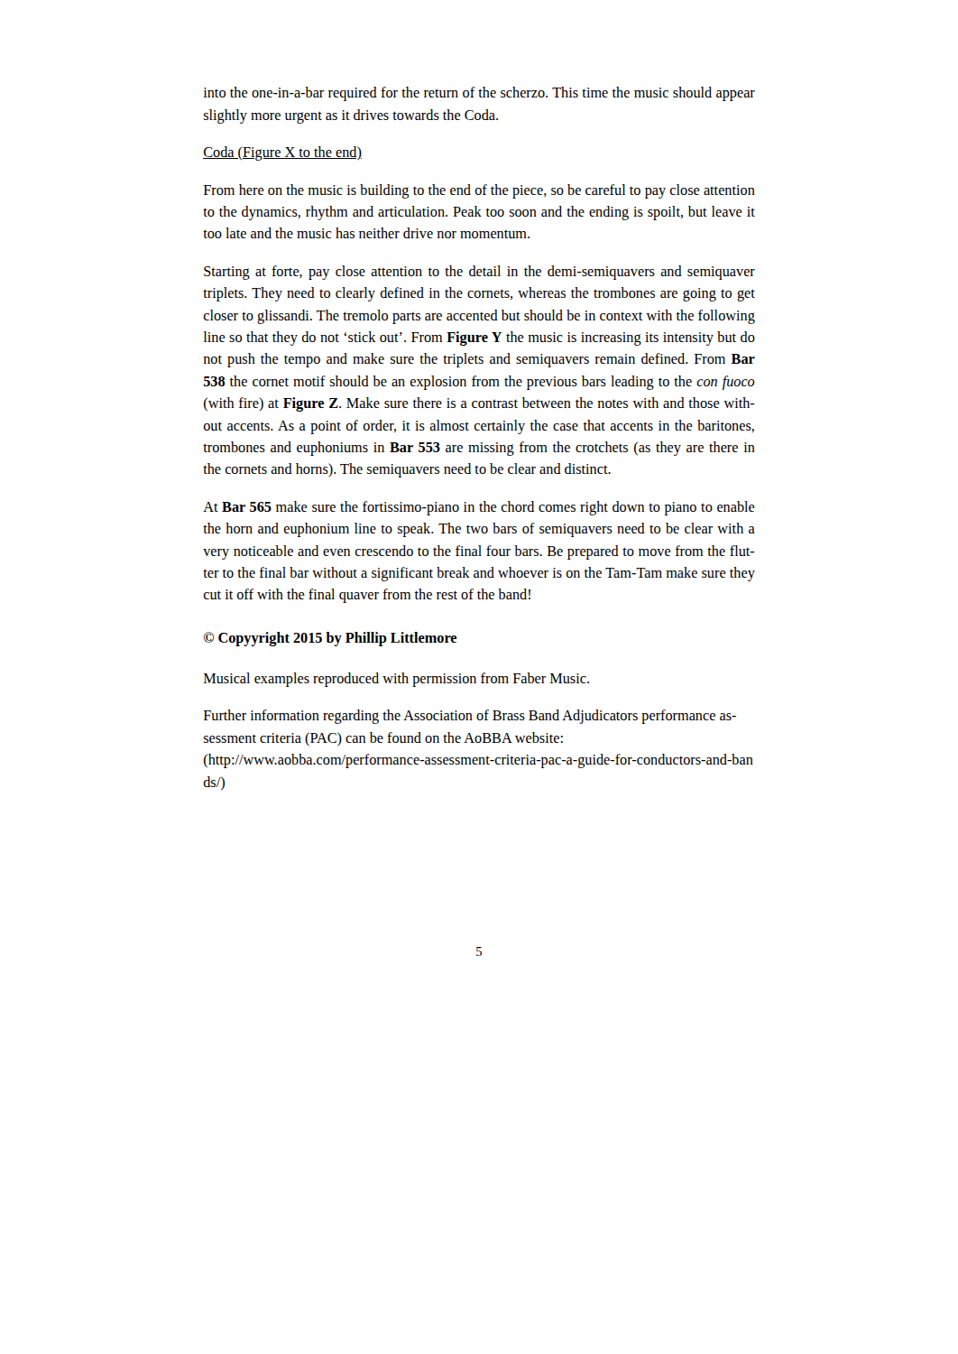into the one-in-a-bar required for the return of the scherzo. This time the music should appear slightly more urgent as it drives towards the Coda.
Coda (Figure X to the end)
From here on the music is building to the end of the piece, so be careful to pay close attention to the dynamics, rhythm and articulation. Peak too soon and the ending is spoilt, but leave it too late and the music has neither drive nor momentum.
Starting at forte, pay close attention to the detail in the demi-semiquavers and semiquaver triplets. They need to clearly defined in the cornets, whereas the trombones are going to get closer to glissandi. The tremolo parts are accented but should be in context with the following line so that they do not ‘stick out’. From Figure Y the music is increasing its intensity but do not push the tempo and make sure the triplets and semiquavers remain defined. From Bar 538 the cornet motif should be an explosion from the previous bars leading to the con fuoco (with fire) at Figure Z. Make sure there is a contrast between the notes with and those without accents. As a point of order, it is almost certainly the case that accents in the baritones, trombones and euphoniums in Bar 553 are missing from the crotchets (as they are there in the cornets and horns). The semiquavers need to be clear and distinct.
At Bar 565 make sure the fortissimo-piano in the chord comes right down to piano to enable the horn and euphonium line to speak. The two bars of semiquavers need to be clear with a very noticeable and even crescendo to the final four bars. Be prepared to move from the flutter to the final bar without a significant break and whoever is on the Tam-Tam make sure they cut it off with the final quaver from the rest of the band!
© Copyyright 2015 by Phillip Littlemore
Musical examples reproduced with permission from Faber Music.
Further information regarding the Association of Brass Band Adjudicators performance assessment criteria (PAC) can be found on the AoBBA website:
(http://www.aobba.com/performance-assessment-criteria-pac-a-guide-for-conductors-and-bands/)
5